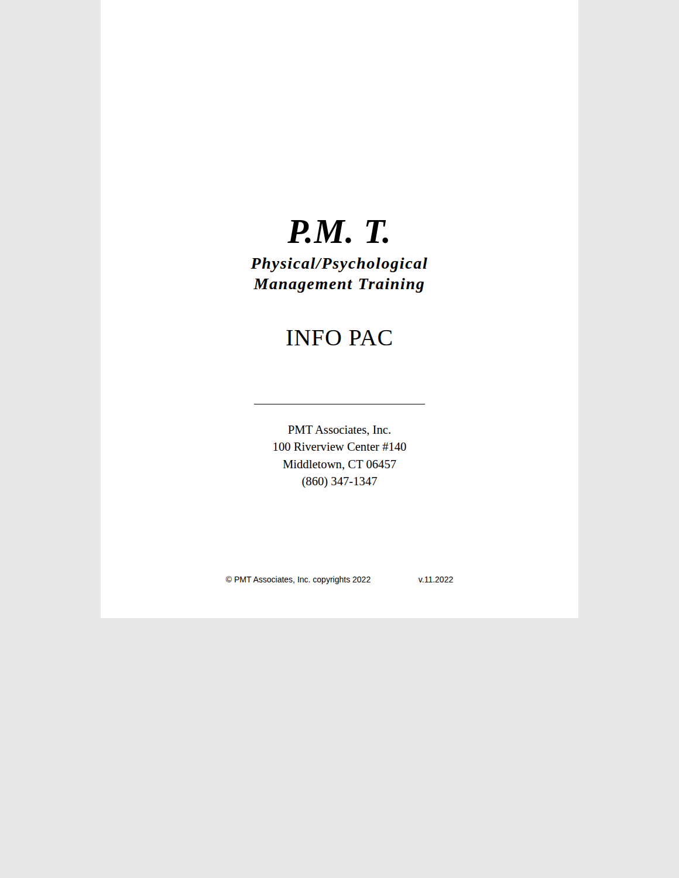P.M. T.
Physical/Psychological
Management Training
INFO PAC
PMT Associates, Inc.
100 Riverview Center #140
Middletown, CT 06457
(860) 347-1347
© PMT Associates, Inc. copyrights 2022 v.11.2022